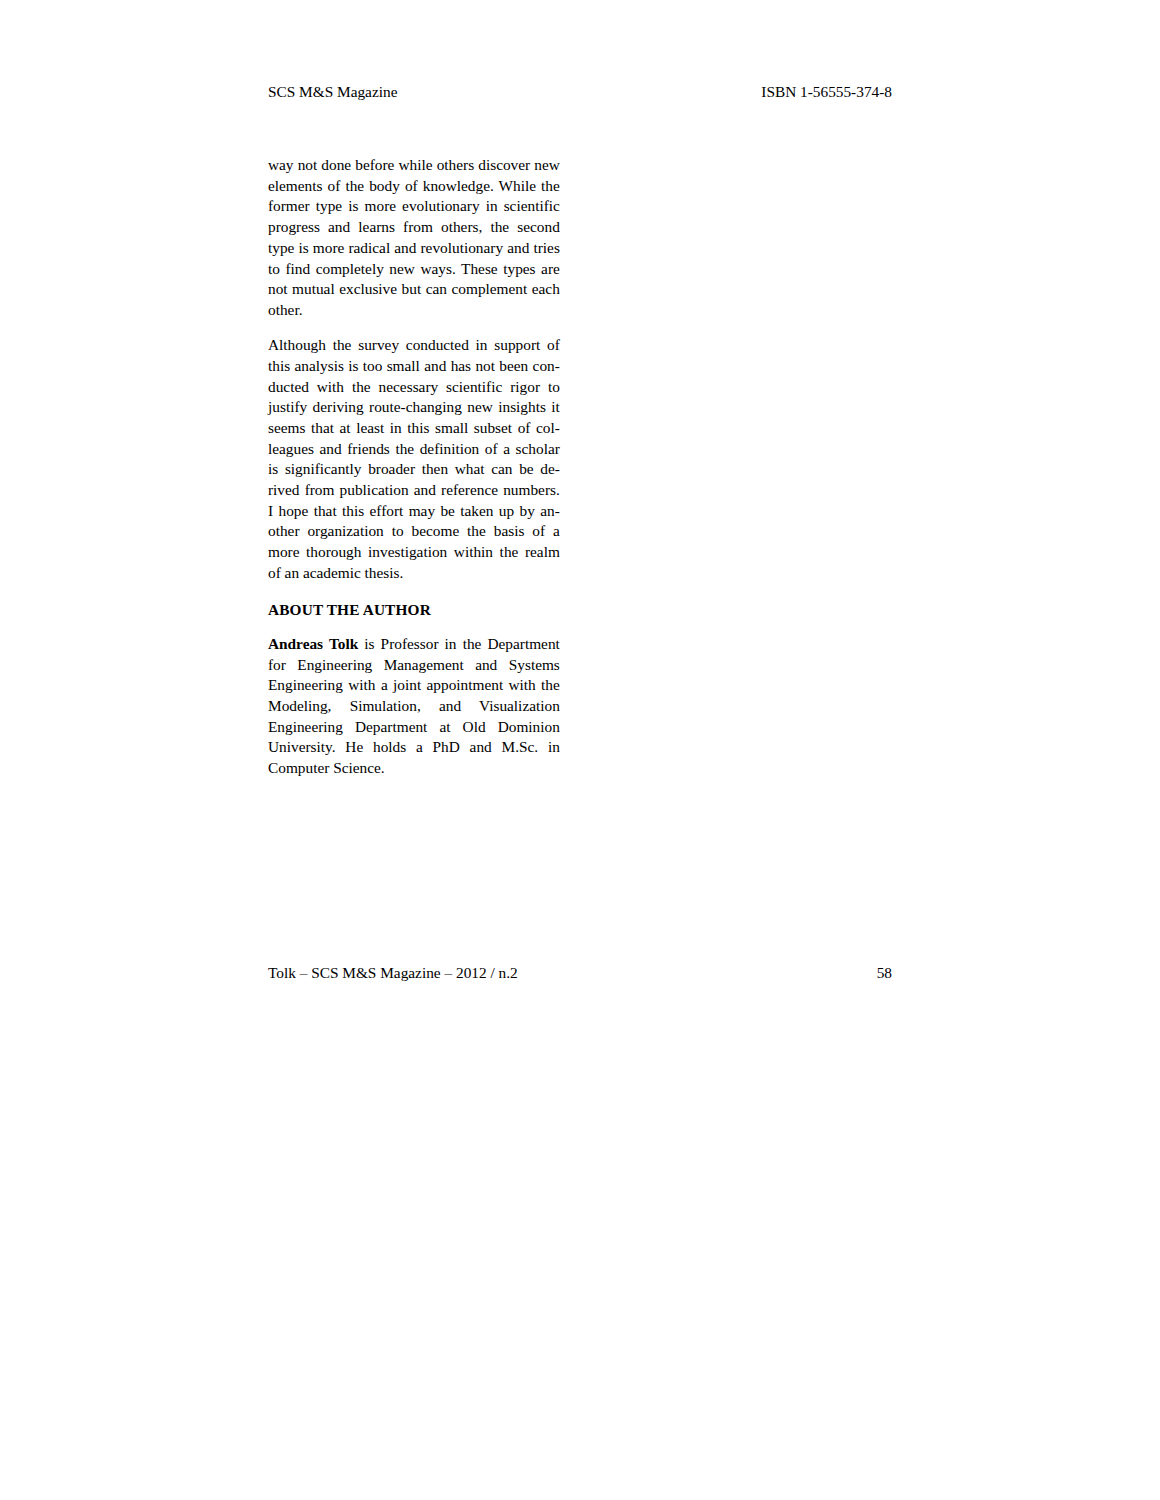SCS M&S Magazine ISBN 1-56555-374-8
way not done before while others discover new elements of the body of knowledge. While the former type is more evolutionary in scientific progress and learns from others, the second type is more radical and revolutionary and tries to find completely new ways. These types are not mutual exclusive but can complement each other.
Although the survey conducted in support of this analysis is too small and has not been conducted with the necessary scientific rigor to justify deriving route-changing new insights it seems that at least in this small subset of colleagues and friends the definition of a scholar is significantly broader then what can be derived from publication and reference numbers. I hope that this effort may be taken up by another organization to become the basis of a more thorough investigation within the realm of an academic thesis.
ABOUT THE AUTHOR
Andreas Tolk is Professor in the Department for Engineering Management and Systems Engineering with a joint appointment with the Modeling, Simulation, and Visualization Engineering Department at Old Dominion University. He holds a PhD and M.Sc. in Computer Science.
Tolk – SCS M&S Magazine – 2012 / n.2 58